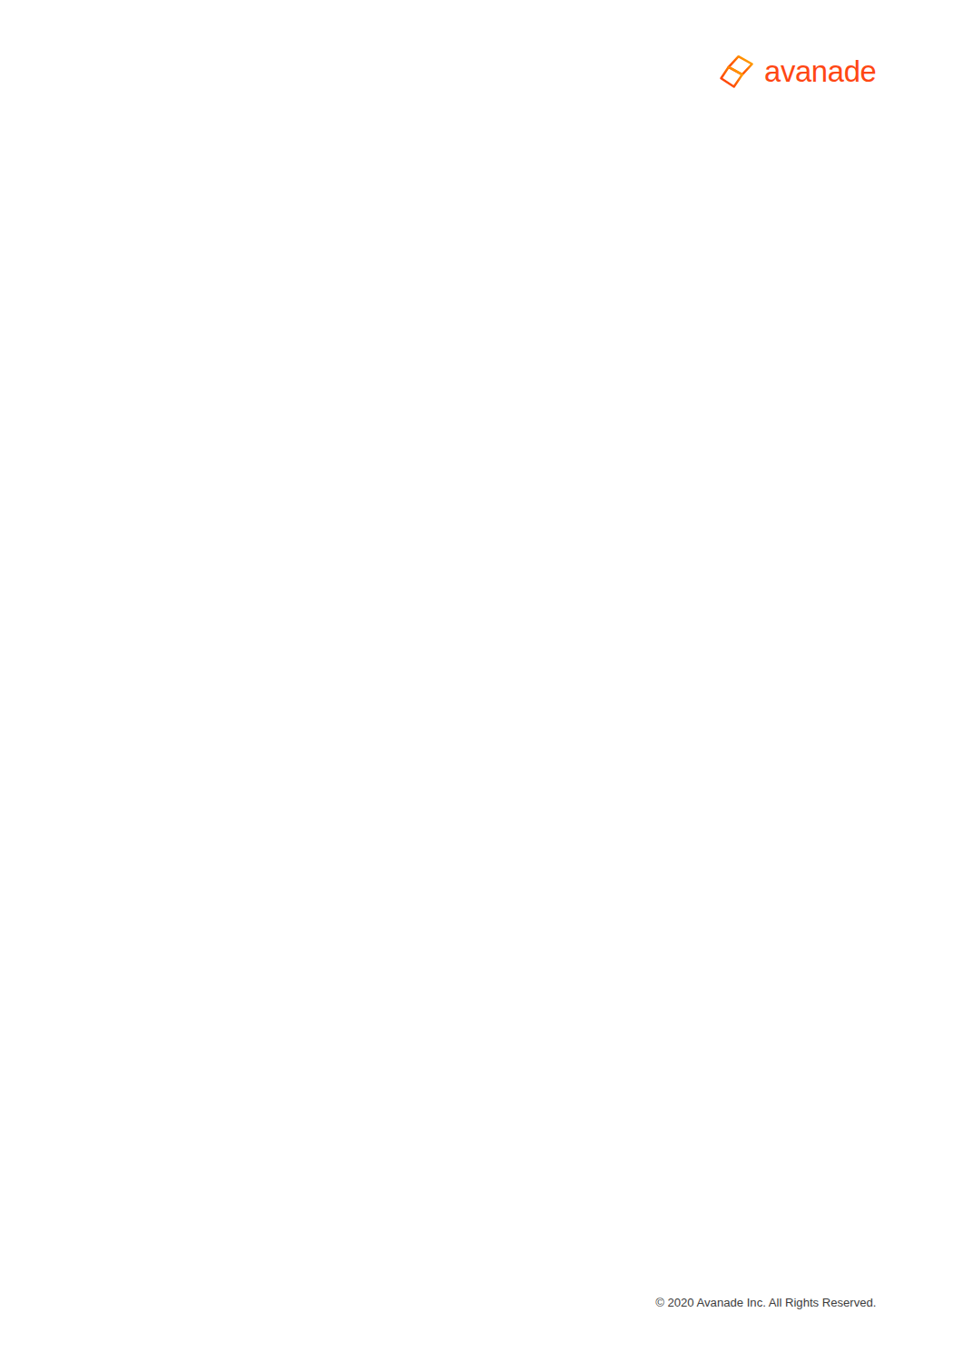avanade
© 2020 Avanade Inc. All Rights Reserved.